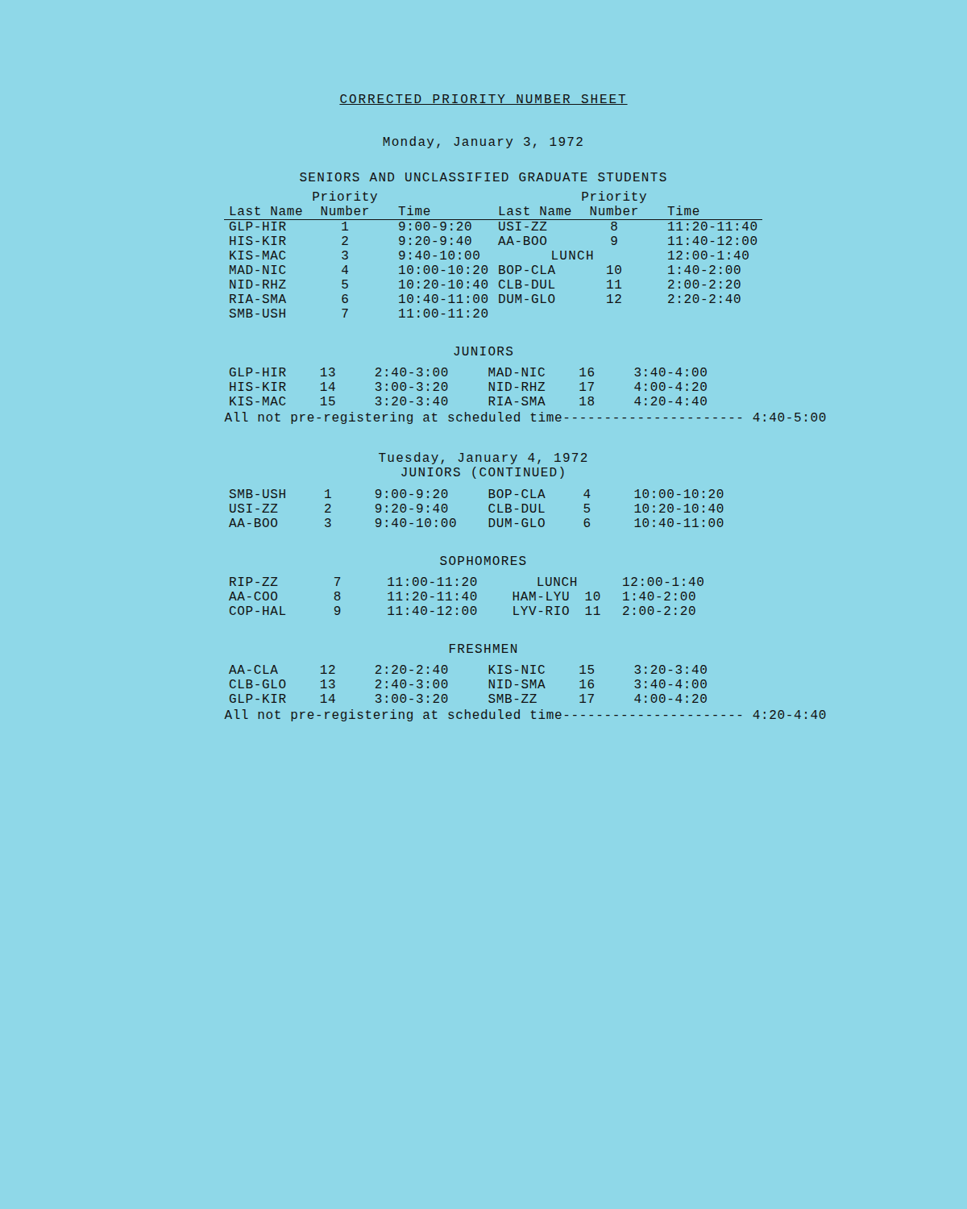CORRECTED PRIORITY NUMBER SHEET
Monday, January 3, 1972
SENIORS AND UNCLASSIFIED GRADUATE STUDENTS
| | Priority | | | Priority | |
| --- | --- | --- | --- | --- | --- |
| Last Name | Number | Time | Last Name | Number | Time |
| GLP-HIR | 1 | 9:00-9:20 | USI-ZZ | 8 | 11:20-11:40 |
| HIS-KIR | 2 | 9:20-9:40 | AA-BOO | 9 | 11:40-12:00 |
| KIS-MAC | 3 | 9:40-10:00 | LUNCH | 12:00-1:40 |
| MAD-NIC | 4 | 10:00-10:20 | BOP-CLA | 10 | 1:40-2:00 |
| NID-RHZ | 5 | 10:20-10:40 | CLB-DUL | 11 | 2:00-2:20 |
| RIA-SMA | 6 | 10:40-11:00 | DUM-GLO | 12 | 2:20-2:40 |
| SMB-USH | 7 | 11:00-11:20 | | | |
JUNIORS
| GLP-HIR | 13 | 2:40-3:00 | MAD-NIC | 16 | 3:40-4:00 |
| HIS-KIR | 14 | 3:00-3:20 | NID-RHZ | 17 | 4:00-4:20 |
| KIS-MAC | 15 | 3:20-3:40 | RIA-SMA | 18 | 4:20-4:40 |
All not pre-registering at scheduled time---------------------- 4:40-5:00
Tuesday, January 4, 1972
JUNIORS (CONTINUED)
| SMB-USH | 1 | 9:00-9:20 | BOP-CLA | 4 | 10:00-10:20 |
| USI-ZZ | 2 | 9:20-9:40 | CLB-DUL | 5 | 10:20-10:40 |
| AA-BOO | 3 | 9:40-10:00 | DUM-GLO | 6 | 10:40-11:00 |
SOPHOMORES
| RIP-ZZ | 7 | 11:00-11:20 | LUNCH | 12:00-1:40 |
| AA-COO | 8 | 11:20-11:40 | HAM-LYU | 10 | 1:40-2:00 |
| COP-HAL | 9 | 11:40-12:00 | LYV-RIO | 11 | 2:00-2:20 |
FRESHMEN
| AA-CLA | 12 | 2:20-2:40 | KIS-NIC | 15 | 3:20-3:40 |
| CLB-GLO | 13 | 2:40-3:00 | NID-SMA | 16 | 3:40-4:00 |
| GLP-KIR | 14 | 3:00-3:20 | SMB-ZZ | 17 | 4:00-4:20 |
All not pre-registering at scheduled time---------------------- 4:20-4:40